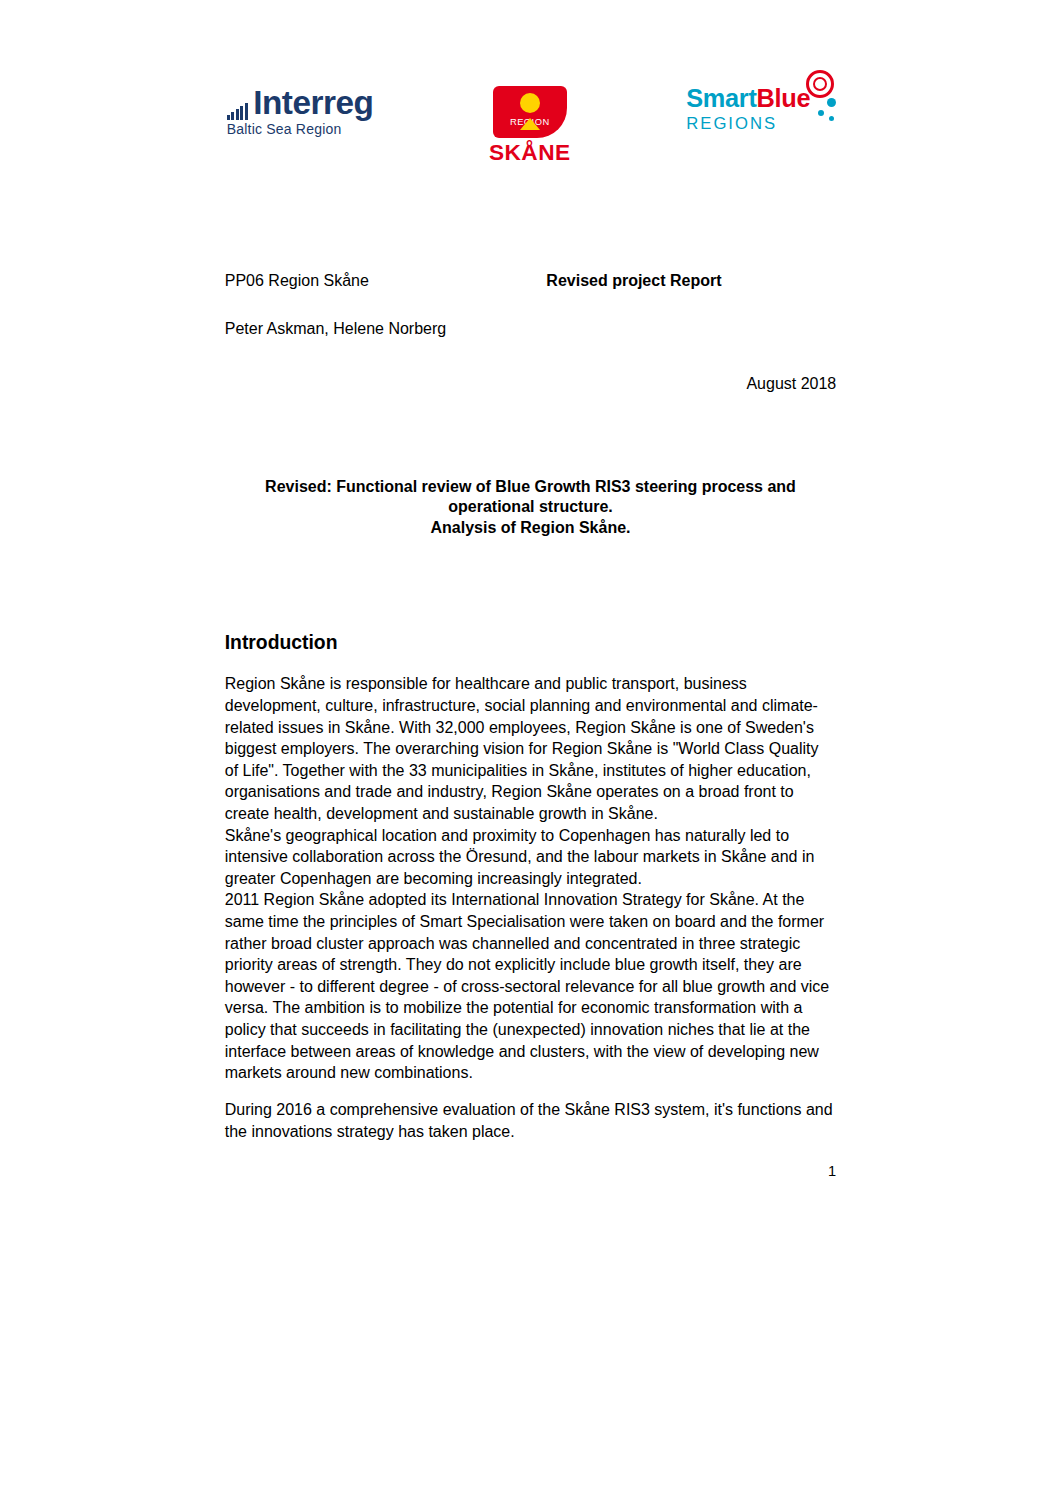Interreg
Baltic Sea Region
REGION
SKÅNE
SmartBlue
REGIONS
PP06 Region Skåne
Revised project Report
Peter Askman, Helene Norberg
August 2018
Revised: Functional review of Blue Growth RIS3 steering process and
operational structure.
Analysis of Region Skåne.
Introduction
Region Skåne is responsible for healthcare and public transport, business development, culture, infrastructure, social planning and environmental and climate-related issues in Skåne. With 32,000 employees, Region Skåne is one of Sweden's biggest employers. The overarching vision for Region Skåne is "World Class Quality of Life". Together with the 33 municipalities in Skåne, institutes of higher education, organisations and trade and industry, Region Skåne operates on a broad front to create health, development and sustainable growth in Skåne.
Skåne's geographical location and proximity to Copenhagen has naturally led to intensive collaboration across the Öresund, and the labour markets in Skåne and in greater Copenhagen are becoming increasingly integrated.
2011 Region Skåne adopted its International Innovation Strategy for Skåne. At the same time the principles of Smart Specialisation were taken on board and the former rather broad cluster approach was channelled and concentrated in three strategic priority areas of strength. They do not explicitly include blue growth itself, they are however - to different degree - of cross-sectoral relevance for all blue growth and vice versa. The ambition is to mobilize the potential for economic transformation with a policy that succeeds in facilitating the (unexpected) innovation niches that lie at the interface between areas of knowledge and clusters, with the view of developing new markets around new combinations.
During 2016 a comprehensive evaluation of the Skåne RIS3 system, it's functions and the innovations strategy has taken place.
1